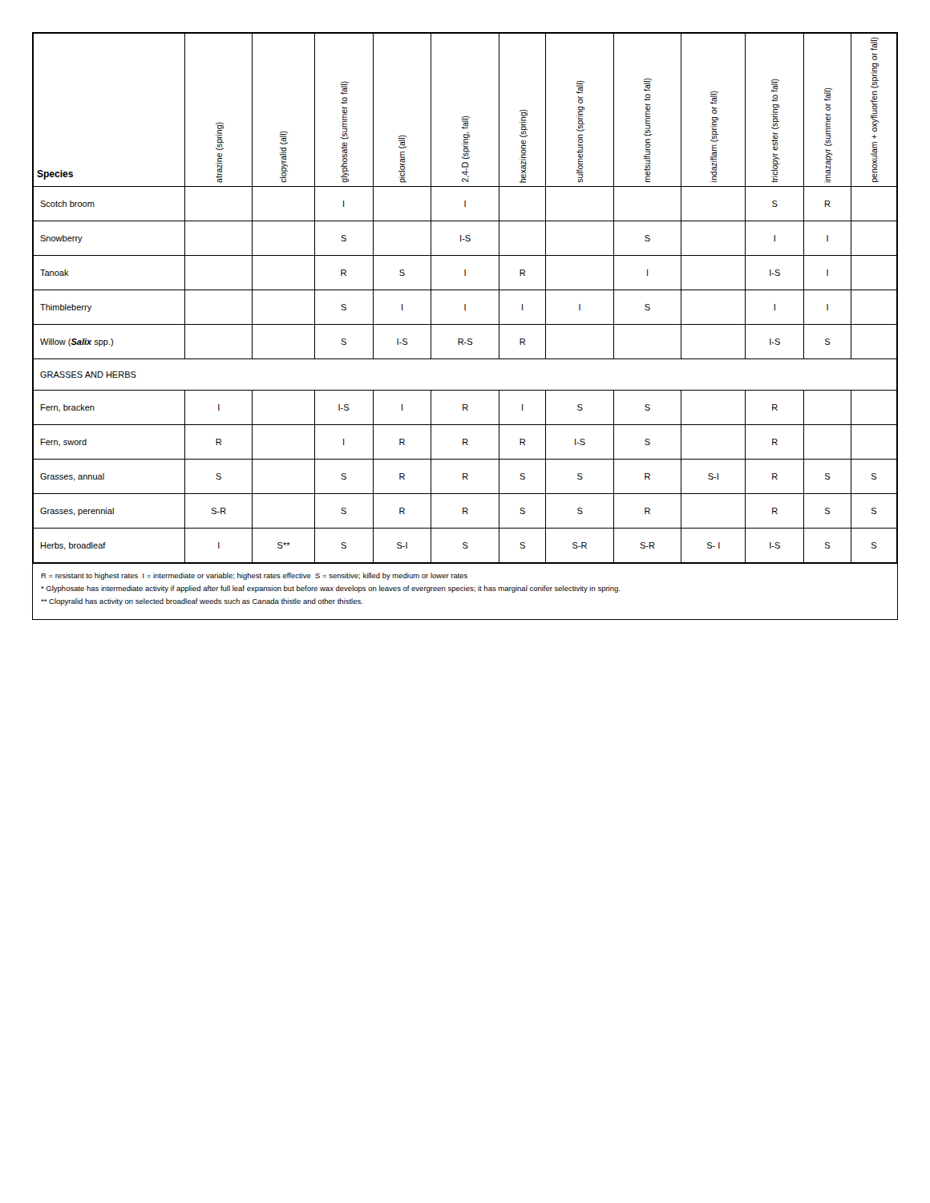| Species | atrazine (spring) | clopyralid (all) | glyphosate (summer to fall) | picloram (all) | 2,4-D (spring, fall) | hexazinone (spring) | sulfometuron (spring or fall) | metsulfuron (summer to fall) | indaziflam (spring or fall) | triclopyr ester (spring to fall) | imazapyr (summer or fall) | penoxulam + oxyfluorfen (spring or fall) |
| --- | --- | --- | --- | --- | --- | --- | --- | --- | --- | --- | --- | --- |
| Scotch broom | | | I | | I | | | | | S | R | |
| Snowberry | | | S | | I-S | | | S | | I | I | |
| Tanoak | | | R | S | I | R | | I | | I-S | I | |
| Thimbleberry | | | S | I | I | I | I | S | | I | I | |
| Willow ( Salix spp.) | | | S | I-S | R-S | R | | | | I-S | S | |
| GRASSES AND HERBS |
| Fern, bracken | I | | I-S | I | R | I | S | S | | R | | |
| Fern, sword | R | | I | R | R | R | I-S | S | | R | | |
| Grasses, annual | S | | S | R | R | S | S | R | S-I | R | S | S |
| Grasses, perennial | S-R | | S | R | R | S | S | R | | R | S | S |
| Herbs, broadleaf | I | S** | S | S-I | S | S | S-R | S-R | S- I | I-S | S | S |
R = resistant to highest rates I = intermediate or variable; highest rates effective S = sensitive; killed by medium or lower rates
* Glyphosate has intermediate activity if applied after full leaf expansion but before wax develops on leaves of evergreen species; it has marginal conifer selectivity in spring.
** Clopyralid has activity on selected broadleaf weeds such as Canada thistle and other thistles.